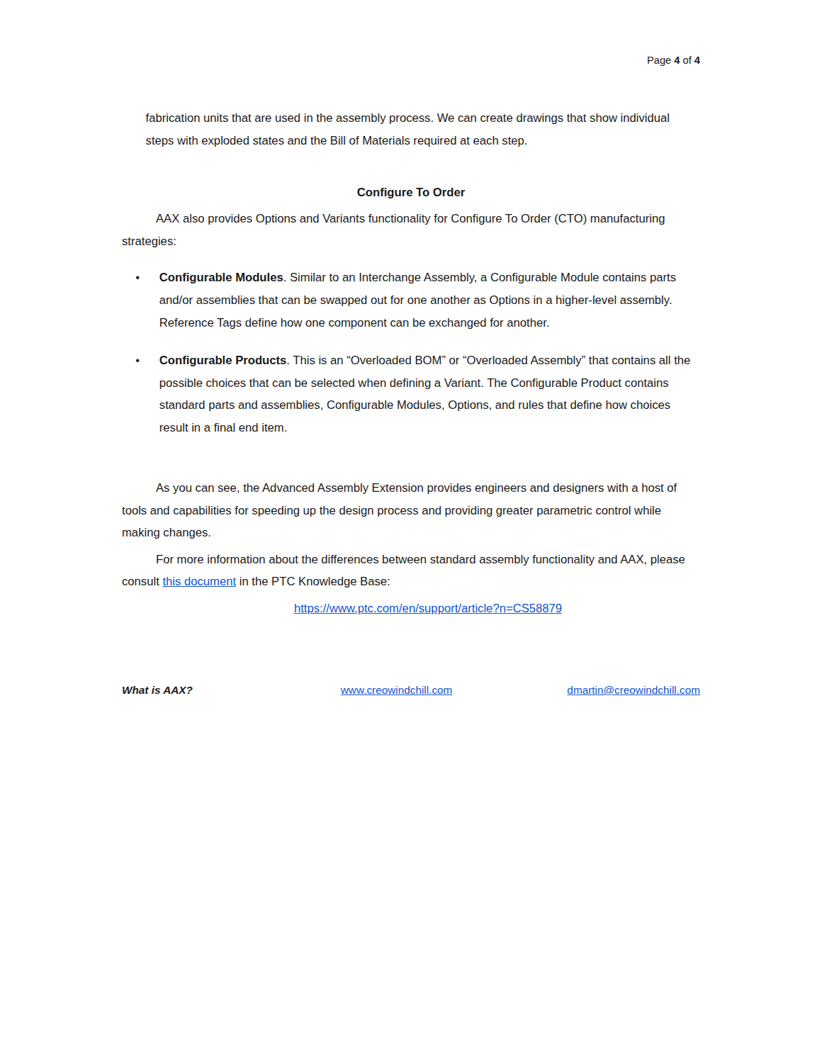Page 4 of 4
fabrication units that are used in the assembly process. We can create drawings that show individual steps with exploded states and the Bill of Materials required at each step.
Configure To Order
AAX also provides Options and Variants functionality for Configure To Order (CTO) manufacturing strategies:
Configurable Modules. Similar to an Interchange Assembly, a Configurable Module contains parts and/or assemblies that can be swapped out for one another as Options in a higher-level assembly. Reference Tags define how one component can be exchanged for another.
Configurable Products. This is an “Overloaded BOM” or “Overloaded Assembly” that contains all the possible choices that can be selected when defining a Variant. The Configurable Product contains standard parts and assemblies, Configurable Modules, Options, and rules that define how choices result in a final end item.
As you can see, the Advanced Assembly Extension provides engineers and designers with a host of tools and capabilities for speeding up the design process and providing greater parametric control while making changes.
For more information about the differences between standard assembly functionality and AAX, please consult this document in the PTC Knowledge Base:
https://www.ptc.com/en/support/article?n=CS58879
What is AAX?
www.creowindchill.com
dmartin@creowindchill.com